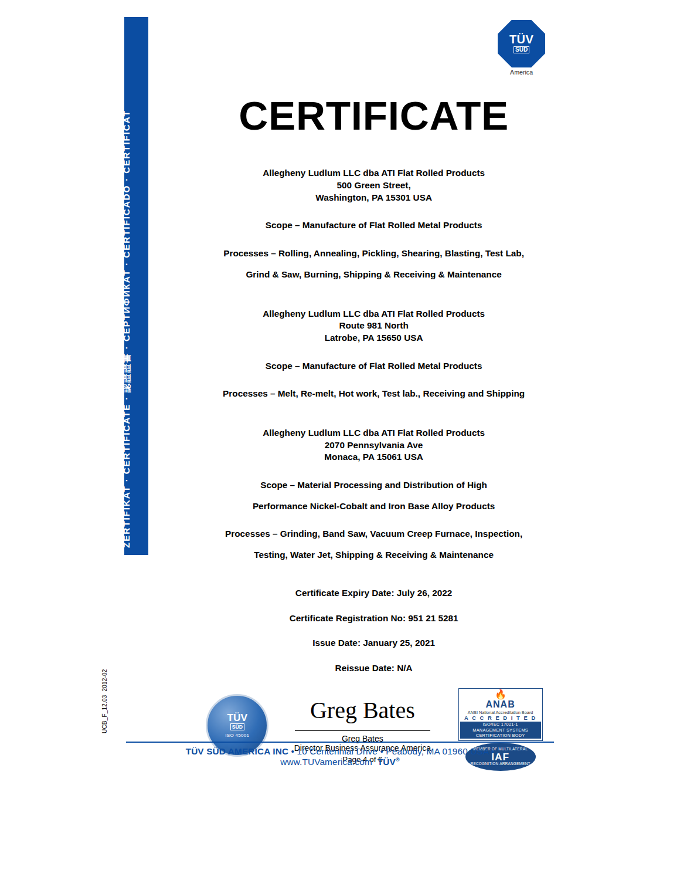ZERTIFIKAT · CERTIFICATE · 認證證書 · СЕРТИФИКАТ · CERTIFICADO · CERTIFICAT
UCB_F_12.03 2012-02
TÜV
SÜD
America
CERTIFICATE
Allegheny Ludlum LLC dba ATI Flat Rolled Products
500 Green Street,
Washington, PA 15301 USA
Scope – Manufacture of Flat Rolled Metal Products
Processes – Rolling, Annealing, Pickling, Shearing, Blasting, Test Lab,
Grind & Saw, Burning, Shipping & Receiving & Maintenance
Allegheny Ludlum LLC dba ATI Flat Rolled Products
Route 981 North
Latrobe, PA 15650 USA
Scope – Manufacture of Flat Rolled Metal Products
Processes – Melt, Re-melt, Hot work, Test lab., Receiving and Shipping
Allegheny Ludlum LLC dba ATI Flat Rolled Products
2070 Pennsylvania Ave
Monaca, PA 15061 USA
Scope – Material Processing and Distribution of High
Performance Nickel-Cobalt and Iron Base Alloy Products
Processes – Grinding, Band Saw, Vacuum Creep Furnace, Inspection,
Testing, Water Jet, Shipping & Receiving & Maintenance
Certificate Expiry Date: July 26, 2022
Certificate Registration No: 951 21 5281
Issue Date: January 25, 2021
Reissue Date: N/A
TÜV
SÜD
ISO 45001
Greg Bates
Greg Bates
Director Business Assurance America
Page 4 of 6
🔥
ANAB
ANSI National Accreditation Board
A C C R E D I T E D
ISO/IEC 17021-1
MANAGEMENT SYSTEMS
CERTIFICATION BODY
MEMBER OF MULTILATERAL
IAF
RECOGNITION ARRANGEMENT
TÜV SÜD AMERICA INC • 10 Centennial Drive • Peabody, MA 01960 USA • www.TUVamerica.com TÜV®